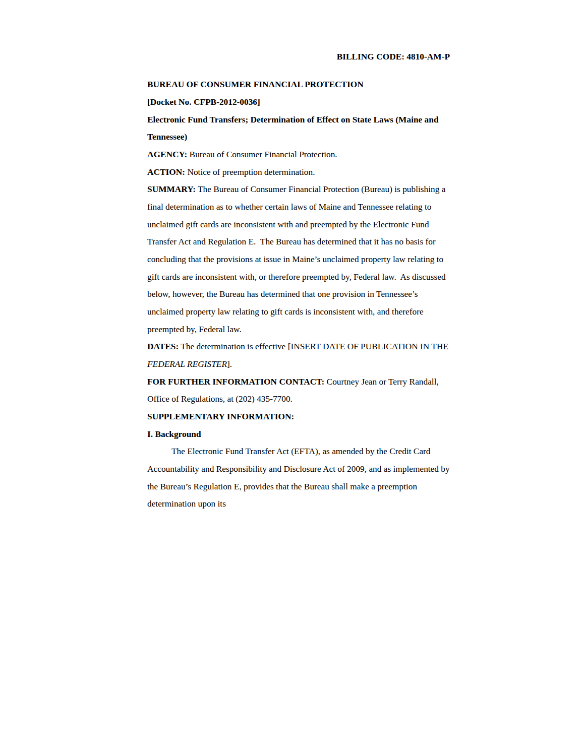BILLING CODE: 4810-AM-P
BUREAU OF CONSUMER FINANCIAL PROTECTION
[Docket No. CFPB-2012-0036]
Electronic Fund Transfers; Determination of Effect on State Laws (Maine and Tennessee)
AGENCY: Bureau of Consumer Financial Protection.
ACTION: Notice of preemption determination.
SUMMARY: The Bureau of Consumer Financial Protection (Bureau) is publishing a final determination as to whether certain laws of Maine and Tennessee relating to unclaimed gift cards are inconsistent with and preempted by the Electronic Fund Transfer Act and Regulation E. The Bureau has determined that it has no basis for concluding that the provisions at issue in Maine’s unclaimed property law relating to gift cards are inconsistent with, or therefore preempted by, Federal law. As discussed below, however, the Bureau has determined that one provision in Tennessee’s unclaimed property law relating to gift cards is inconsistent with, and therefore preempted by, Federal law.
DATES: The determination is effective [INSERT DATE OF PUBLICATION IN THE FEDERAL REGISTER].
FOR FURTHER INFORMATION CONTACT: Courtney Jean or Terry Randall, Office of Regulations, at (202) 435-7700.
SUPPLEMENTARY INFORMATION:
I. Background
The Electronic Fund Transfer Act (EFTA), as amended by the Credit Card Accountability and Responsibility and Disclosure Act of 2009, and as implemented by the Bureau’s Regulation E, provides that the Bureau shall make a preemption determination upon its